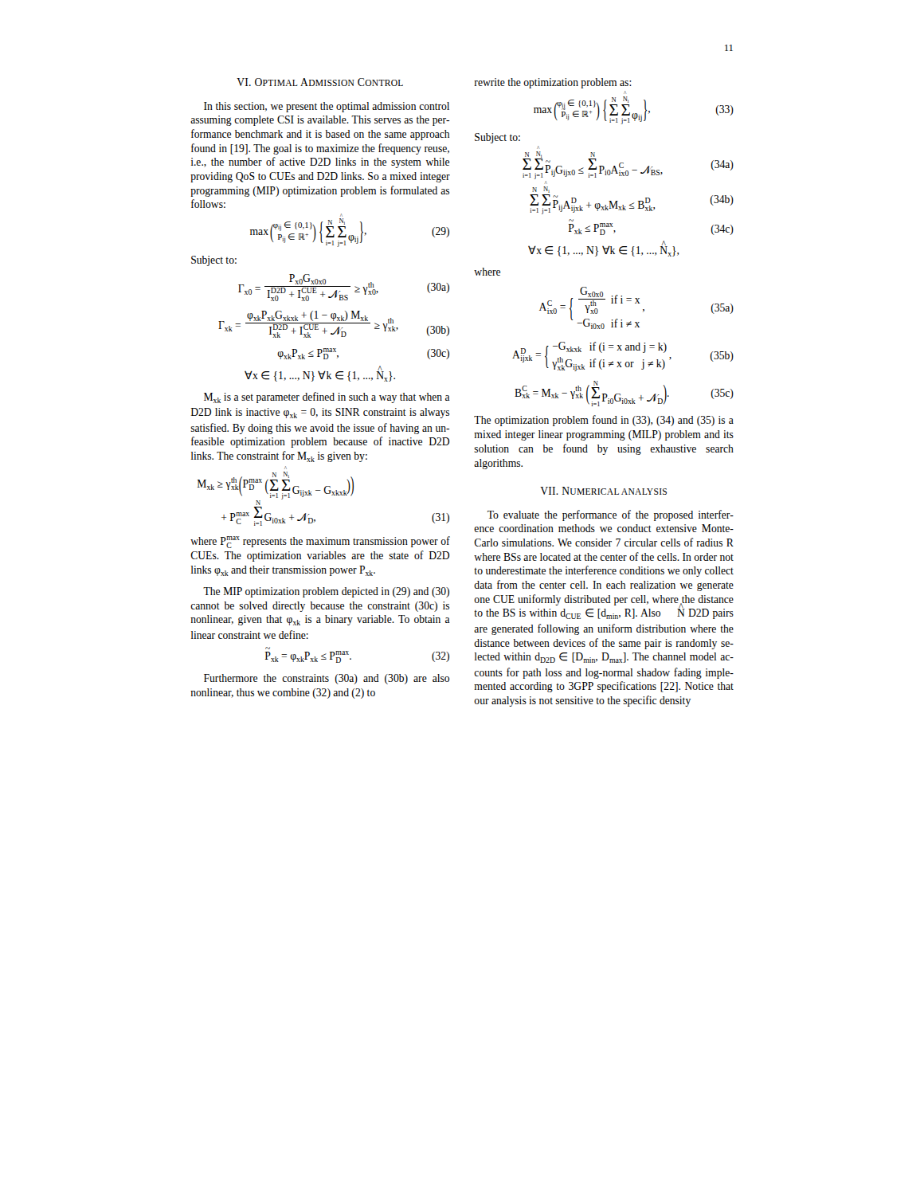11
VI. OPTIMAL ADMISSION CONTROL
In this section, we present the optimal admission control assuming complete CSI is available. This serves as the performance benchmark and it is based on the same approach found in [19]. The goal is to maximize the frequency reuse, i.e., the number of active D2D links in the system while providing QoS to CUEs and D2D links. So a mixed integer programming (MIP) optimization problem is formulated as follows:
max φij ∈ {0,1}Pij ∈ ℝ+ NΣi=1 Ni Σj=1φij ,
(29)
Subject to:
Γx0 = Px0 Gx0x0 ID2D x0 + ICUE x0 + 𝒩BS ≥ γth x0,
(30a)
Γxk = φxk Pxk Gxkxk + (1 − φxk) Mxk ID2D xk + ICUE xk + 𝒩D ≥ γth xk,
(30b)
φxk Pxk ≤ Pmax D,
(30c)
∀x ∈ {1, ..., N} ∀k ∈ {1, ..., Nx}.
Mxk is a set parameter defined in such a way that when a D2D link is inactive φxk = 0, its SINR constraint is always satisfied. By doing this we avoid the issue of having an unfeasible optimization problem because of inactive D2D links. The constraint for Mxk is given by:
Mxk ≥ γth xk Pmax D NΣi=1 Ni Σj=1 Gijxk − Gxkxk
+ Pmax C NΣi=1 Gi0xk + 𝒩D,
(31)
where Pmax C represents the maximum transmission power of CUEs. The optimization variables are the state of D2D links φxk and their transmission power Pxk.
The MIP optimization problem depicted in (29) and (30) cannot be solved directly because the constraint (30c) is nonlinear, given that φxk is a binary variable. To obtain a linear constraint we define:
Pxk = φxk Pxk ≤ Pmax D.
(32)
Furthermore the constraints (30a) and (30b) are also nonlinear, thus we combine (32) and (2) to
rewrite the optimization problem as:
max φij ∈ {0,1}Pij ∈ ℝ+ NΣi=1 Ni Σj=1φij ,
(33)
Subject to:
NΣi=1 Ni Σj=1 Pij Gijx0 ≤ NΣi=1 Pi0 ACix0 − 𝒩BS,
(34a)
NΣi=1 Ni Σj=1 Pij ADijxk + φxk Mxk ≤ BDxk,
(34b)
Pxk ≤ Pmax D,
(34c)
∀x ∈ {1, ..., N} ∀k ∈ {1, ..., Nx},
where
ACix0 =
| G x0x0 γ th x0 | if i = x |
| −G i0x0 | if i ≠ x |
,
(35a)
ADijxk =
| −G xkxk | if (i = x and j = k) |
| γ th xk G ijxk | if (i ≠ x or j ≠ k) |
,
(35b)
BCxk = Mxk − γth xk NΣi=1 Pi0 Gi0xk + 𝒩D.
(35c)
The optimization problem found in (33), (34) and (35) is a mixed integer linear programming (MILP) problem and its solution can be found by using exhaustive search algorithms.
VII. NUMERICAL ANALYSIS
To evaluate the performance of the proposed interference coordination methods we conduct extensive Monte-Carlo simulations. We consider 7 circular cells of radius R where BSs are located at the center of the cells. In order not to underestimate the interference conditions we only collect data from the center cell. In each realization we generate one CUE uniformly distributed per cell, where the distance to the BS is within dCUE ∈ [dmin, R]. Also N D2D pairs are generated following an uniform distribution where the distance between devices of the same pair is randomly selected within dD2D ∈ [Dmin, Dmax]. The channel model accounts for path loss and log-normal shadow fading implemented according to 3GPP specifications [22]. Notice that our analysis is not sensitive to the specific density